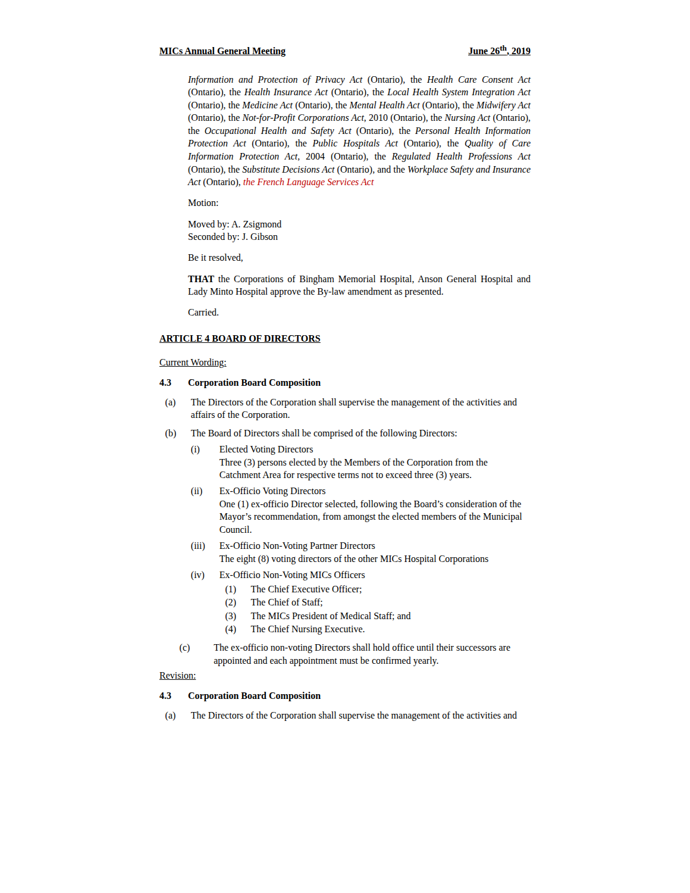MICs Annual General Meeting June 26th, 2019
Information and Protection of Privacy Act (Ontario), the Health Care Consent Act (Ontario), the Health Insurance Act (Ontario), the Local Health System Integration Act (Ontario), the Medicine Act (Ontario), the Mental Health Act (Ontario), the Midwifery Act (Ontario), the Not-for-Profit Corporations Act, 2010 (Ontario), the Nursing Act (Ontario), the Occupational Health and Safety Act (Ontario), the Personal Health Information Protection Act (Ontario), the Public Hospitals Act (Ontario), the Quality of Care Information Protection Act, 2004 (Ontario), the Regulated Health Professions Act (Ontario), the Substitute Decisions Act (Ontario), and the Workplace Safety and Insurance Act (Ontario), the French Language Services Act
Motion:
Moved by: A. Zsigmond
Seconded by: J. Gibson
Be it resolved,
THAT the Corporations of Bingham Memorial Hospital, Anson General Hospital and Lady Minto Hospital approve the By-law amendment as presented.
Carried.
ARTICLE 4 BOARD OF DIRECTORS
Current Wording:
4.3 Corporation Board Composition
(a) The Directors of the Corporation shall supervise the management of the activities and affairs of the Corporation.
(b) The Board of Directors shall be comprised of the following Directors:
(i) Elected Voting Directors
Three (3) persons elected by the Members of the Corporation from the Catchment Area for respective terms not to exceed three (3) years.
(ii) Ex-Officio Voting Directors
One (1) ex-officio Director selected, following the Board’s consideration of the Mayor’s recommendation, from amongst the elected members of the Municipal Council.
(iii) Ex-Officio Non-Voting Partner Directors
The eight (8) voting directors of the other MICs Hospital Corporations
(iv) Ex-Officio Non-Voting MICs Officers
(1) The Chief Executive Officer;
(2) The Chief of Staff;
(3) The MICs President of Medical Staff; and
(4) The Chief Nursing Executive.
(c) The ex-officio non-voting Directors shall hold office until their successors are appointed and each appointment must be confirmed yearly.
Revision:
4.3 Corporation Board Composition
(a) The Directors of the Corporation shall supervise the management of the activities and